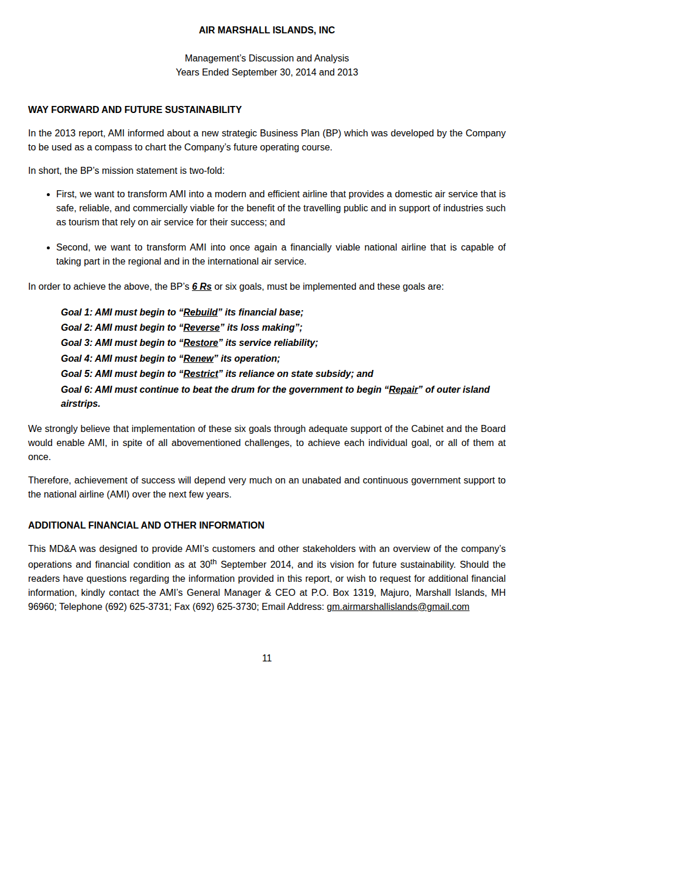AIR MARSHALL ISLANDS, INC
Management’s Discussion and Analysis
Years Ended September 30, 2014 and 2013
WAY FORWARD AND FUTURE SUSTAINABILITY
In the 2013 report, AMI informed about a new strategic Business Plan (BP) which was developed by the Company to be used as a compass to chart the Company’s future operating course.
In short, the BP’s mission statement is two-fold:
First, we want to transform AMI into a modern and efficient airline that provides a domestic air service that is safe, reliable, and commercially viable for the benefit of the travelling public and in support of industries such as tourism that rely on air service for their success; and
Second, we want to transform AMI into once again a financially viable national airline that is capable of taking part in the regional and in the international air service.
In order to achieve the above, the BP’s 6 Rs or six goals, must be implemented and these goals are:
Goal 1: AMI must begin to “Rebuild” its financial base;
Goal 2: AMI must begin to “Reverse” its loss making”;
Goal 3: AMI must begin to “Restore” its service reliability;
Goal 4: AMI must begin to “Renew” its operation;
Goal 5: AMI must begin to “Restrict” its reliance on state subsidy; and
Goal 6: AMI must continue to beat the drum for the government to begin “Repair” of outer island airstrips.
We strongly believe that implementation of these six goals through adequate support of the Cabinet and the Board would enable AMI, in spite of all abovementioned challenges, to achieve each individual goal, or all of them at once.
Therefore, achievement of success will depend very much on an unabated and continuous government support to the national airline (AMI) over the next few years.
ADDITIONAL FINANCIAL AND OTHER INFORMATION
This MD&A was designed to provide AMI’s customers and other stakeholders with an overview of the company’s operations and financial condition as at 30th September 2014, and its vision for future sustainability. Should the readers have questions regarding the information provided in this report, or wish to request for additional financial information, kindly contact the AMI’s General Manager & CEO at P.O. Box 1319, Majuro, Marshall Islands, MH 96960; Telephone (692) 625-3731; Fax (692) 625-3730; Email Address: gm.airmarshallislands@gmail.com
11